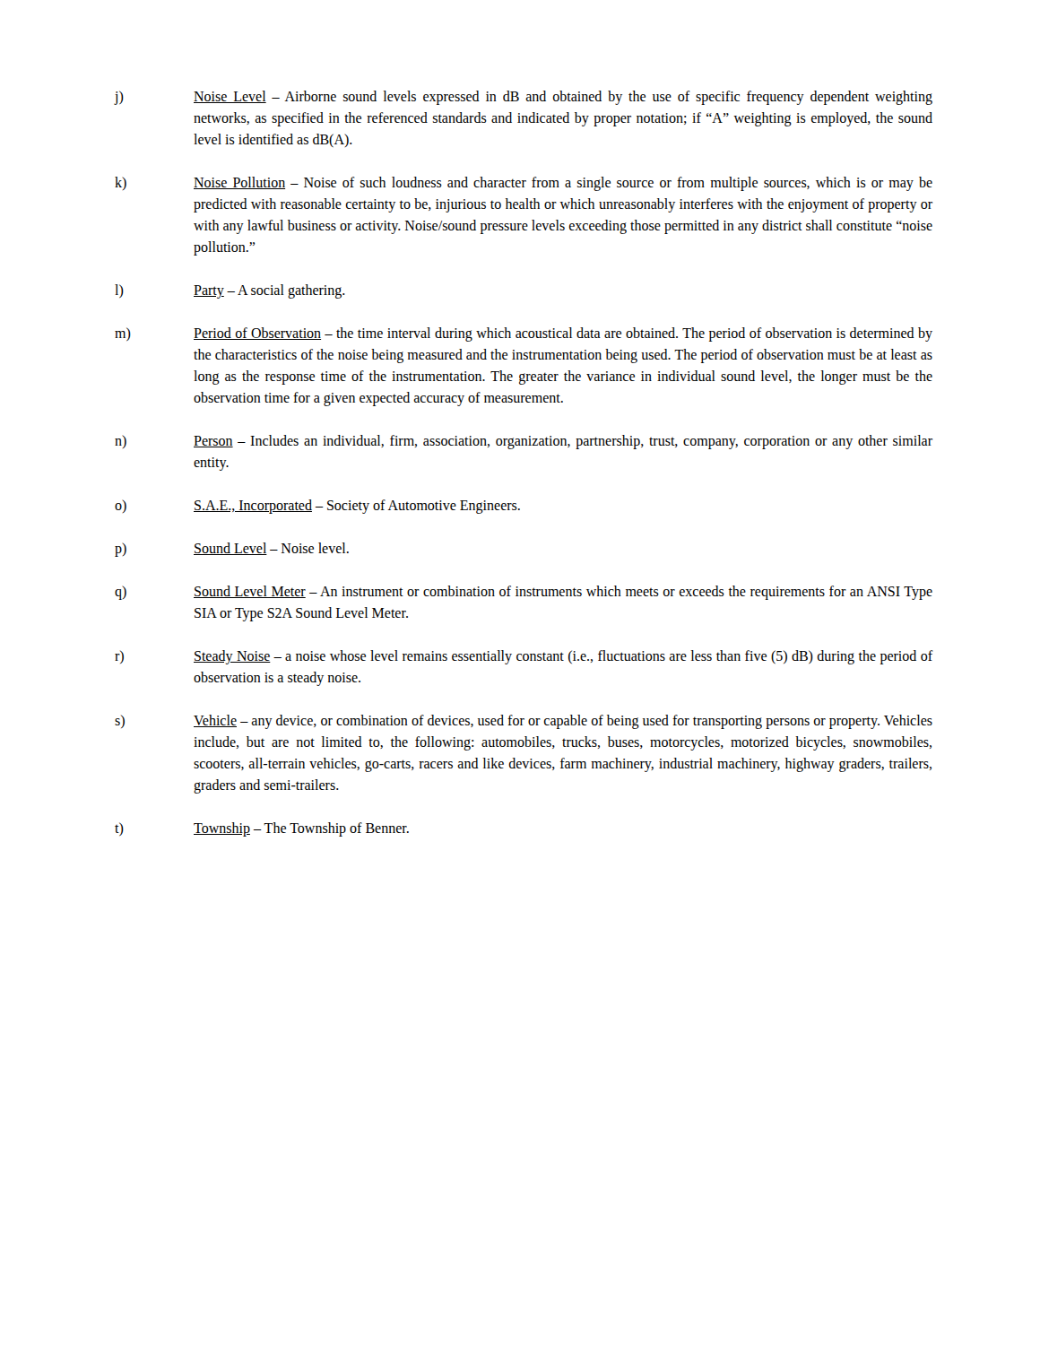j)
Noise Level – Airborne sound levels expressed in dB and obtained by the use of specific frequency dependent weighting networks, as specified in the referenced standards and indicated by proper notation; if “A” weighting is employed, the sound level is identified as dB(A).
k)
Noise Pollution – Noise of such loudness and character from a single source or from multiple sources, which is or may be predicted with reasonable certainty to be, injurious to health or which unreasonably interferes with the enjoyment of property or with any lawful business or activity. Noise/sound pressure levels exceeding those permitted in any district shall constitute “noise pollution.”
l)
Party – A social gathering.
m)
Period of Observation – the time interval during which acoustical data are obtained. The period of observation is determined by the characteristics of the noise being measured and the instrumentation being used. The period of observation must be at least as long as the response time of the instrumentation. The greater the variance in individual sound level, the longer must be the observation time for a given expected accuracy of measurement.
n)
Person – Includes an individual, firm, association, organization, partnership, trust, company, corporation or any other similar entity.
o)
S.A.E., Incorporated – Society of Automotive Engineers.
p)
Sound Level – Noise level.
q)
Sound Level Meter – An instrument or combination of instruments which meets or exceeds the requirements for an ANSI Type SIA or Type S2A Sound Level Meter.
r)
Steady Noise – a noise whose level remains essentially constant (i.e., fluctuations are less than five (5) dB) during the period of observation is a steady noise.
s)
Vehicle – any device, or combination of devices, used for or capable of being used for transporting persons or property. Vehicles include, but are not limited to, the following: automobiles, trucks, buses, motorcycles, motorized bicycles, snowmobiles, scooters, all-terrain vehicles, go-carts, racers and like devices, farm machinery, industrial machinery, highway graders, trailers, graders and semi-trailers.
t)
Township – The Township of Benner.